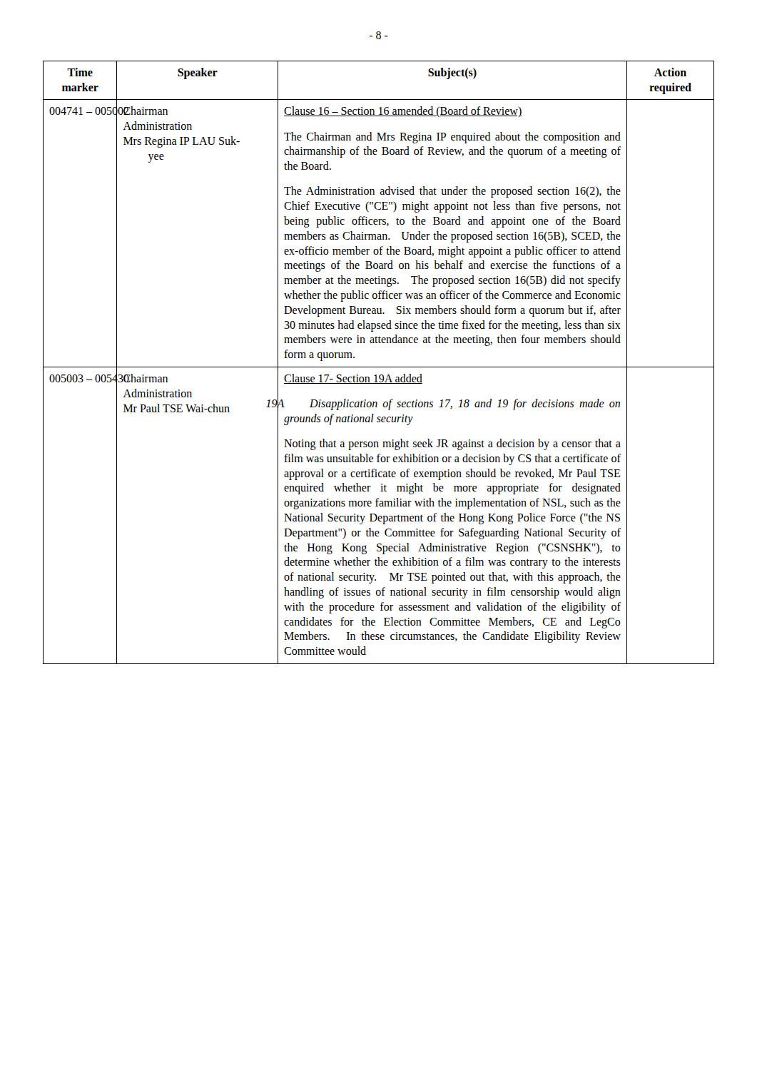- 8 -
| Time marker | Speaker | Subject(s) | Action required |
| --- | --- | --- | --- |
| 004741 – 005002 | Chairman Administration Mrs Regina IP LAU Suk- yee | Clause 16 – Section 16 amended (Board of Review) The Chairman and Mrs Regina IP enquired about the composition and chairmanship of the Board of Review, and the quorum of a meeting of the Board. The Administration advised that under the proposed section 16(2), the Chief Executive ("CE") might appoint not less than five persons, not being public officers, to the Board and appoint one of the Board members as Chairman. Under the proposed section 16(5B), SCED, the ex-officio member of the Board, might appoint a public officer to attend meetings of the Board on his behalf and exercise the functions of a member at the meetings. The proposed section 16(5B) did not specify whether the public officer was an officer of the Commerce and Economic Development Bureau. Six members should form a quorum but if, after 30 minutes had elapsed since the time fixed for the meeting, less than six members were in attendance at the meeting, then four members should form a quorum. | |
| 005003 – 005430 | Chairman Administration Mr Paul TSE Wai-chun | Clause 17- Section 19A added 19A Disapplication of sections 17, 18 and 19 for decisions made on grounds of national security Noting that a person might seek JR against a decision by a censor that a film was unsuitable for exhibition or a decision by CS that a certificate of approval or a certificate of exemption should be revoked, Mr Paul TSE enquired whether it might be more appropriate for designated organizations more familiar with the implementation of NSL, such as the National Security Department of the Hong Kong Police Force ("the NS Department") or the Committee for Safeguarding National Security of the Hong Kong Special Administrative Region ("CSNSHK"), to determine whether the exhibition of a film was contrary to the interests of national security. Mr TSE pointed out that, with this approach, the handling of issues of national security in film censorship would align with the procedure for assessment and validation of the eligibility of candidates for the Election Committee Members, CE and LegCo Members. In these circumstances, the Candidate Eligibility Review Committee would | |